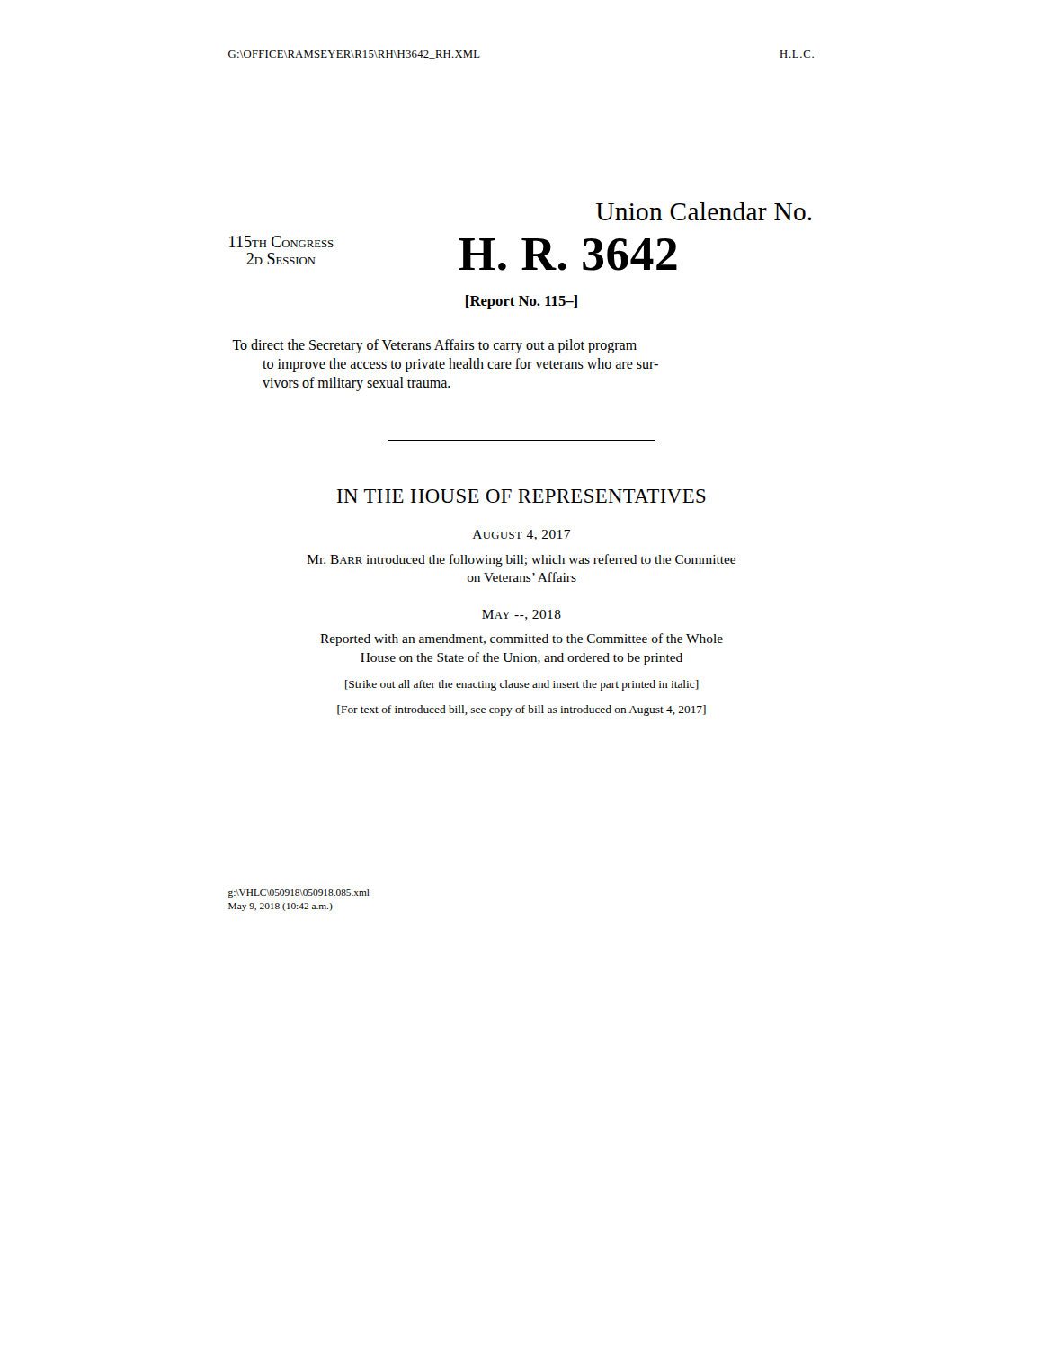G:\OFFICE\RAMSEYER\R15\RH\H3642_RH.XML H.L.C.
Union Calendar No.
115TH CONGRESS 2D SESSION
H. R. 3642
[Report No. 115–]
To direct the Secretary of Veterans Affairs to carry out a pilot program to improve the access to private health care for veterans who are sur- vivors of military sexual trauma.
IN THE HOUSE OF REPRESENTATIVES
AUGUST 4, 2017
Mr. BARR introduced the following bill; which was referred to the Committee
on Veterans’ Affairs
MAY --, 2018
Reported with an amendment, committed to the Committee of the Whole
House on the State of the Union, and ordered to be printed
[Strike out all after the enacting clause and insert the part printed in italic]
[For text of introduced bill, see copy of bill as introduced on August 4, 2017]
g:\VHLC\050918\050918.085.xml
May 9, 2018 (10:42 a.m.)